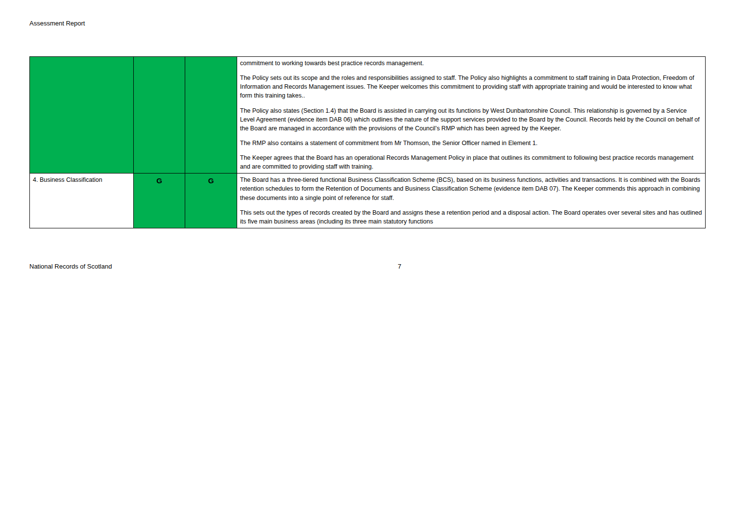Assessment Report
| | | | commitment to working towards best practice records management. The Policy sets out its scope and the roles and responsibilities assigned to staff. The Policy also highlights a commitment to staff training in Data Protection, Freedom of Information and Records Management issues. The Keeper welcomes this commitment to providing staff with appropriate training and would be interested to know what form this training takes.. The Policy also states (Section 1.4) that the Board is assisted in carrying out its functions by West Dunbartonshire Council. This relationship is governed by a Service Level Agreement (evidence item DAB 06) which outlines the nature of the support services provided to the Board by the Council. Records held by the Council on behalf of the Board are managed in accordance with the provisions of the Council’s RMP which has been agreed by the Keeper. The RMP also contains a statement of commitment from Mr Thomson, the Senior Officer named in Element 1. The Keeper agrees that the Board has an operational Records Management Policy in place that outlines its commitment to following best practice records management and are committed to providing staff with training. |
| 4. Business Classification | G | G | The Board has a three-tiered functional Business Classification Scheme (BCS), based on its business functions, activities and transactions. It is combined with the Boards retention schedules to form the Retention of Documents and Business Classification Scheme (evidence item DAB 07). The Keeper commends this approach in combining these documents into a single point of reference for staff. This sets out the types of records created by the Board and assigns these a retention period and a disposal action. The Board operates over several sites and has outlined its five main business areas (including its three main statutory functions |
National Records of Scotland
7